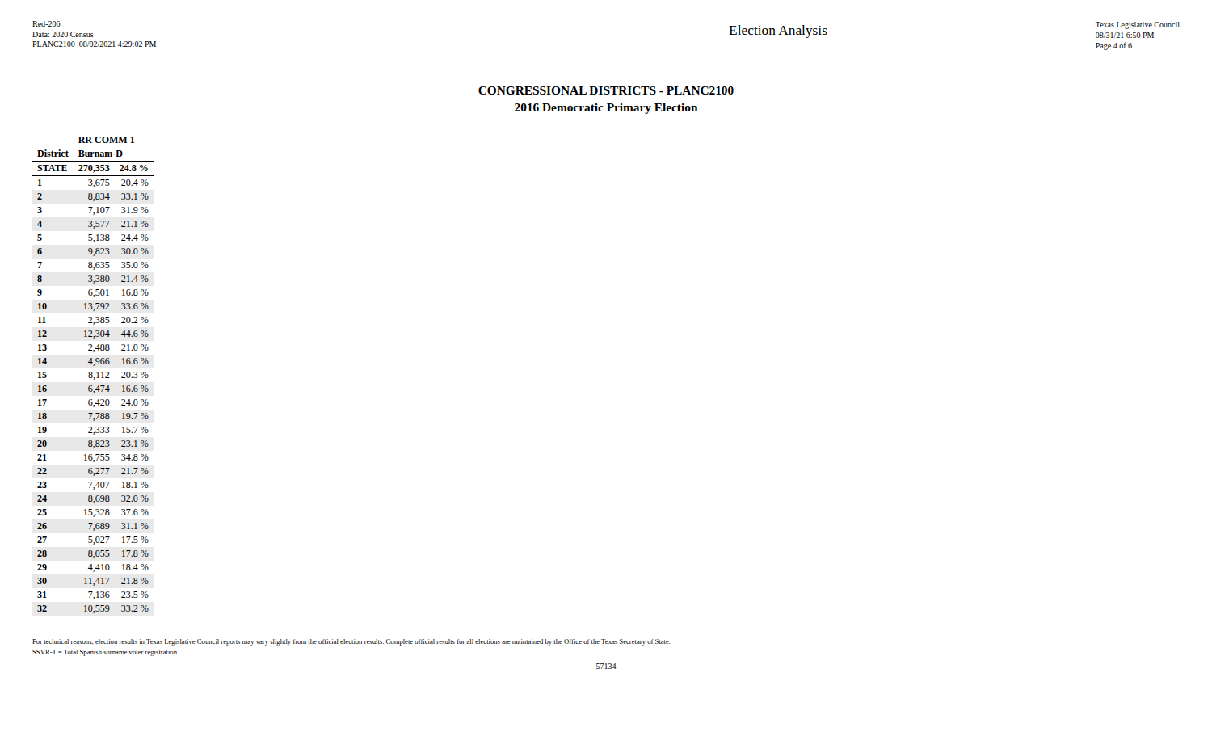Red-206
Data: 2020 Census
PLANC2100 08/02/2021 4:29:02 PM
Election Analysis
Texas Legislative Council
08/31/21 6:50 PM
Page 4 of 6
CONGRESSIONAL DISTRICTS - PLANC2100
2016 Democratic Primary Election
| | RR COMM 1 |
| --- | --- |
| District | Burnam-D |
| STATE | 270,353 | 24.8 % |
| 1 | 3,675 | 20.4 % |
| 2 | 8,834 | 33.1 % |
| 3 | 7,107 | 31.9 % |
| 4 | 3,577 | 21.1 % |
| 5 | 5,138 | 24.4 % |
| 6 | 9,823 | 30.0 % |
| 7 | 8,635 | 35.0 % |
| 8 | 3,380 | 21.4 % |
| 9 | 6,501 | 16.8 % |
| 10 | 13,792 | 33.6 % |
| 11 | 2,385 | 20.2 % |
| 12 | 12,304 | 44.6 % |
| 13 | 2,488 | 21.0 % |
| 14 | 4,966 | 16.6 % |
| 15 | 8,112 | 20.3 % |
| 16 | 6,474 | 16.6 % |
| 17 | 6,420 | 24.0 % |
| 18 | 7,788 | 19.7 % |
| 19 | 2,333 | 15.7 % |
| 20 | 8,823 | 23.1 % |
| 21 | 16,755 | 34.8 % |
| 22 | 6,277 | 21.7 % |
| 23 | 7,407 | 18.1 % |
| 24 | 8,698 | 32.0 % |
| 25 | 15,328 | 37.6 % |
| 26 | 7,689 | 31.1 % |
| 27 | 5,027 | 17.5 % |
| 28 | 8,055 | 17.8 % |
| 29 | 4,410 | 18.4 % |
| 30 | 11,417 | 21.8 % |
| 31 | 7,136 | 23.5 % |
| 32 | 10,559 | 33.2 % |
For technical reasons, election results in Texas Legislative Council reports may vary slightly from the official election results. Complete official results for all elections are maintained by the Office of the Texas Secretary of State.
SSVR-T = Total Spanish surname voter registration
57134